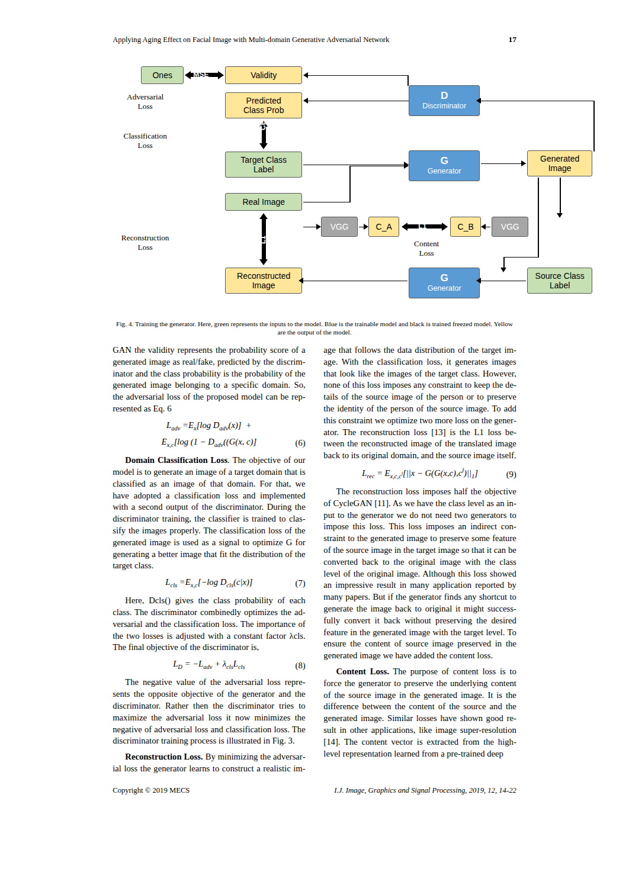Applying Aging Effect on Facial Image with Multi-domain Generative Adversarial Network 17
Adversarial
Loss
Classification
Loss
Reconstruction
Loss
Ones
Validity
Predicted
Class Prob
Target Class
Label
Real Image
Reconstructed
Image
D Discriminator
G Generator
G Generator
Generated
Image
Source Class
Label
VGG
C_A
C_B
VGG
Content
Loss
MSE
CE
L1
L1
Fig. 4. Training the generator. Here, green represents the inputs to the model. Blue is the trainable model and black is trained freezed model. Yellow are the output of the model.
GAN the validity represents the probability score of a generated image as real/fake, predicted by the discriminator and the class probability is the probability of the generated image belonging to a specific domain. So, the adversarial loss of the proposed model can be represented as Eq. 6
Ladv =Ex[log Dadv(x)] +
Ex,c[log (1 − Dadv((G(x, c)]
(6)
Domain Classification Loss. The objective of our model is to generate an image of a target domain that is classified as an image of that domain. For that, we have adopted a classification loss and implemented with a second output of the discriminator. During the discriminator training, the classifier is trained to classify the images properly. The classification loss of the generated image is used as a signal to optimize G for generating a better image that fit the distribution of the target class.
Lcls =Ex,c[−log Dcls(c|x)]
(7)
Here, Dcls() gives the class probability of each class. The discriminator combinedly optimizes the adversarial and the classification loss. The importance of the two losses is adjusted with a constant factor λcls. The final objective of the discriminator is,
LD = −Ladv + λclsLcls
(8)
The negative value of the adversarial loss represents the opposite objective of the generator and the discriminator. Rather then the discriminator tries to maximize the adversarial loss it now minimizes the negative of adversarial loss and classification loss. The discriminator training process is illustrated in Fig. 3.
Reconstruction Loss. By minimizing the adversarial loss the generator learns to construct a realistic image that follows the data distribution of the target image. With the classification loss, it generates images that look like the images of the target class. However, none of this loss imposes any constraint to keep the details of the source image of the person or to preserve the identity of the person of the source image. To add this constraint we optimize two more loss on the generator. The reconstruction loss [13] is the L1 loss between the reconstructed image of the translated image back to its original domain, and the source image itself.
Lrec = Ex,c,cl[||x − G(G(x,c),cl)||1]
(9)
The reconstruction loss imposes half the objective of CycleGAN [11]. As we have the class level as an input to the generator we do not need two generators to impose this loss. This loss imposes an indirect constraint to the generated image to preserve some feature of the source image in the target image so that it can be converted back to the original image with the class level of the original image. Although this loss showed an impressive result in many application reported by many papers. But if the generator finds any shortcut to generate the image back to original it might successfully convert it back without preserving the desired feature in the generated image with the target level. To ensure the content of source image preserved in the generated image we have added the content loss.
Content Loss. The purpose of content loss is to force the generator to preserve the underlying content of the source image in the generated image. It is the difference between the content of the source and the generated image. Similar losses have shown good result in other applications, like image super-resolution [14]. The content vector is extracted from the high-level representation learned from a pre-trained deep
Copyright © 2019 MECS I.J. Image, Graphics and Signal Processing, 2019, 12, 14-22